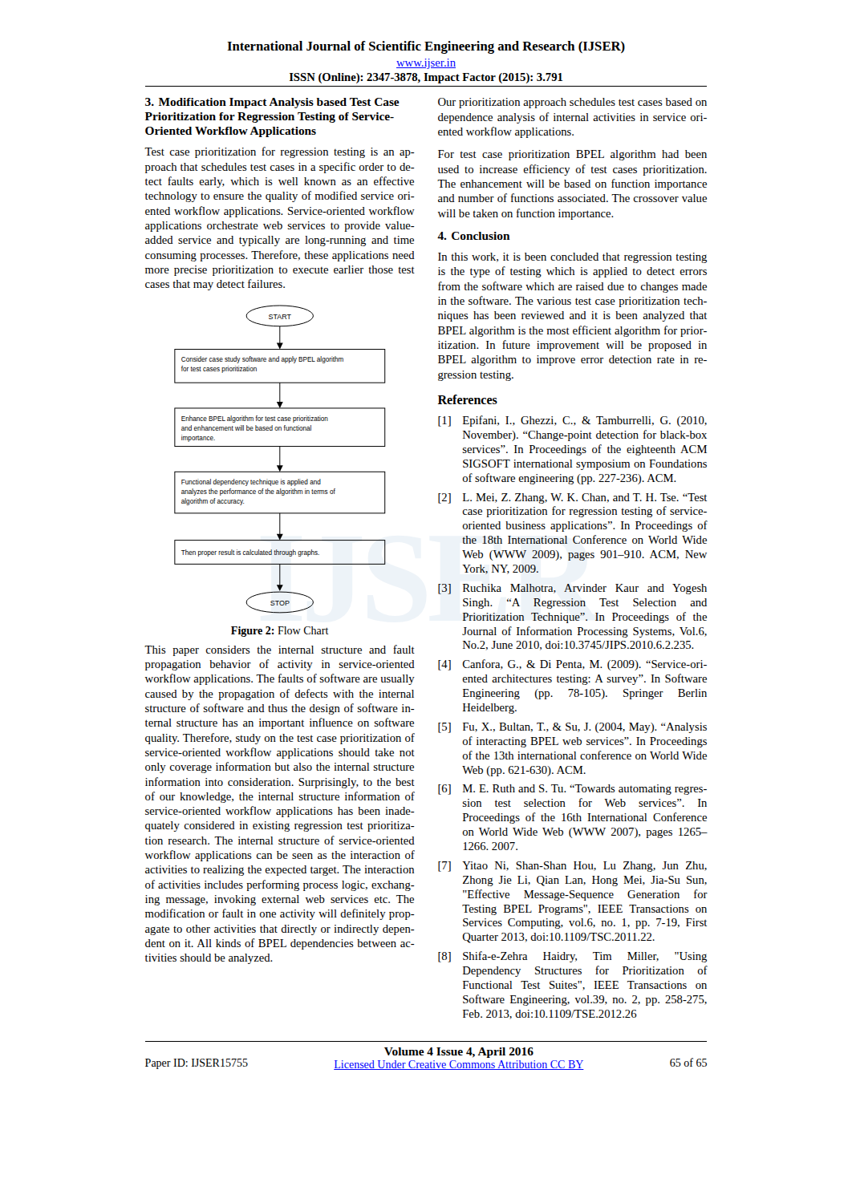International Journal of Scientific Engineering and Research (IJSER)
www.ijser.in
ISSN (Online): 2347-3878, Impact Factor (2015): 3.791
IJSER
3. Modification Impact Analysis based Test Case Prioritization for Regression Testing of Service-Oriented Workflow Applications
Test case prioritization for regression testing is an approach that schedules test cases in a specific order to detect faults early, which is well known as an effective technology to ensure the quality of modified service oriented workflow applications. Service-oriented workflow applications orchestrate web services to provide value-added service and typically are long-running and time consuming processes. Therefore, these applications need more precise prioritization to execute earlier those test cases that may detect failures.
START Consider case study software and apply BPEL algorithm for test cases prioritization Enhance BPEL algorithm for test case prioritization and enhancement will be based on functional importance. Functional dependency technique is applied and analyzes the performance of the algorithm in terms of algorithm of accuracy. Then proper result is calculated through graphs. STOP
Figure 2: Flow Chart
This paper considers the internal structure and fault propagation behavior of activity in service-oriented workflow applications. The faults of software are usually caused by the propagation of defects with the internal structure of software and thus the design of software internal structure has an important influence on software quality. Therefore, study on the test case prioritization of service-oriented workflow applications should take not only coverage information but also the internal structure information into consideration. Surprisingly, to the best of our knowledge, the internal structure information of service-oriented workflow applications has been inadequately considered in existing regression test prioritization research. The internal structure of service-oriented workflow applications can be seen as the interaction of activities to realizing the expected target. The interaction of activities includes performing process logic, exchanging message, invoking external web services etc. The modification or fault in one activity will definitely propagate to other activities that directly or indirectly dependent on it. All kinds of BPEL dependencies between activities should be analyzed.
Our prioritization approach schedules test cases based on dependence analysis of internal activities in service oriented workflow applications.
For test case prioritization BPEL algorithm had been used to increase efficiency of test cases prioritization. The enhancement will be based on function importance and number of functions associated. The crossover value will be taken on function importance.
4. Conclusion
In this work, it is been concluded that regression testing is the type of testing which is applied to detect errors from the software which are raised due to changes made in the software. The various test case prioritization techniques has been reviewed and it is been analyzed that BPEL algorithm is the most efficient algorithm for prioritization. In future improvement will be proposed in BPEL algorithm to improve error detection rate in regression testing.
References
Epifani, I., Ghezzi, C., & Tamburrelli, G. (2010, November). “Change-point detection for black-box services”. In Proceedings of the eighteenth ACM SIGSOFT international symposium on Foundations of software engineering (pp. 227-236). ACM.
L. Mei, Z. Zhang, W. K. Chan, and T. H. Tse. “Test case prioritization for regression testing of service-oriented business applications”. In Proceedings of the 18th International Conference on World Wide Web (WWW 2009), pages 901–910. ACM, New York, NY, 2009.
Ruchika Malhotra, Arvinder Kaur and Yogesh Singh. “A Regression Test Selection and Prioritization Technique”. In Proceedings of the Journal of Information Processing Systems, Vol.6, No.2, June 2010, doi:10.3745/JIPS.2010.6.2.235.
Canfora, G., & Di Penta, M. (2009). “Service-oriented architectures testing: A survey”. In Software Engineering (pp. 78-105). Springer Berlin Heidelberg.
Fu, X., Bultan, T., & Su, J. (2004, May). “Analysis of interacting BPEL web services”. In Proceedings of the 13th international conference on World Wide Web (pp. 621-630). ACM.
M. E. Ruth and S. Tu. “Towards automating regression test selection for Web services”. In Proceedings of the 16th International Conference on World Wide Web (WWW 2007), pages 1265–1266. 2007.
Yitao Ni, Shan-Shan Hou, Lu Zhang, Jun Zhu, Zhong Jie Li, Qian Lan, Hong Mei, Jia-Su Sun, "Effective Message-Sequence Generation for Testing BPEL Programs", IEEE Transactions on Services Computing, vol.6, no. 1, pp. 7-19, First Quarter 2013, doi:10.1109/TSC.2011.22.
Shifa-e-Zehra Haidry, Tim Miller, "Using Dependency Structures for Prioritization of Functional Test Suites", IEEE Transactions on Software Engineering, vol.39, no. 2, pp. 258-275, Feb. 2013, doi:10.1109/TSE.2012.26
Paper ID: IJSER15755
Volume 4 Issue 4, April 2016 Licensed Under Creative Commons Attribution CC BY
65 of 65